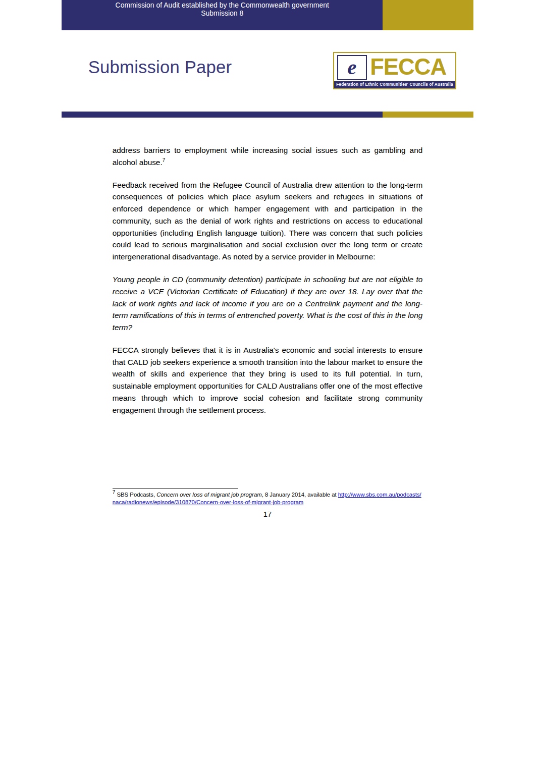Commission of Audit established by the Commonwealth government
Submission 8
Submission Paper
e
FECCA
Federation of Ethnic Communities' Councils of Australia
address barriers to employment while increasing social issues such as gambling and alcohol abuse.7
Feedback received from the Refugee Council of Australia drew attention to the long-term consequences of policies which place asylum seekers and refugees in situations of enforced dependence or which hamper engagement with and participation in the community, such as the denial of work rights and restrictions on access to educational opportunities (including English language tuition). There was concern that such policies could lead to serious marginalisation and social exclusion over the long term or create intergenerational disadvantage. As noted by a service provider in Melbourne:
Young people in CD (community detention) participate in schooling but are not eligible to receive a VCE (Victorian Certificate of Education) if they are over 18. Lay over that the lack of work rights and lack of income if you are on a Centrelink payment and the long-term ramifications of this in terms of entrenched poverty. What is the cost of this in the long term?
FECCA strongly believes that it is in Australia's economic and social interests to ensure that CALD job seekers experience a smooth transition into the labour market to ensure the wealth of skills and experience that they bring is used to its full potential. In turn, sustainable employment opportunities for CALD Australians offer one of the most effective means through which to improve social cohesion and facilitate strong community engagement through the settlement process.
7 SBS Podcasts, Concern over loss of migrant job program, 8 January 2014, available at http://www.sbs.com.au/podcasts/naca/radionews/episode/310870/Concern-over-loss-of-migrant-job-program
17